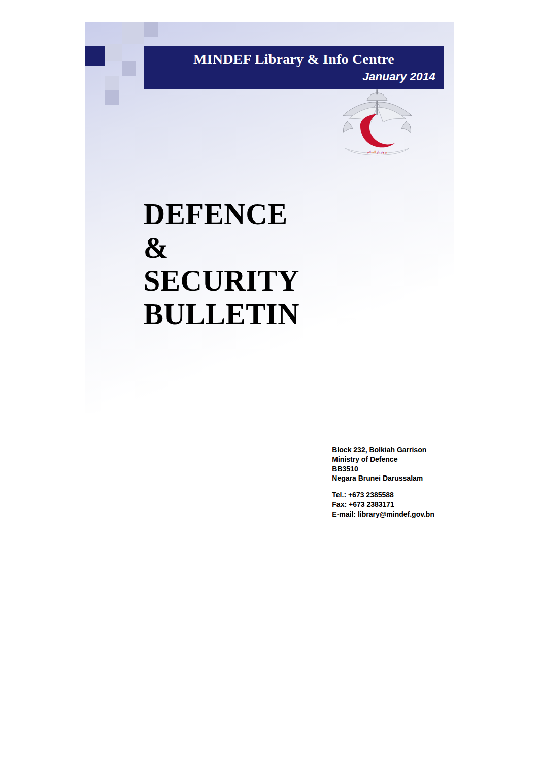MINDEF Library & Info Centre
January 2014
Coat of arms of Brunei Darussalam برونيدارالسلام
DEFENCE
&
SECURITY
BULLETIN
Block 232, Bolkiah Garrison
Ministry of Defence
BB3510
Negara Brunei Darussalam
Tel.: +673 2385588
Fax: +673 2383171
E-mail: library@mindef.gov.bn